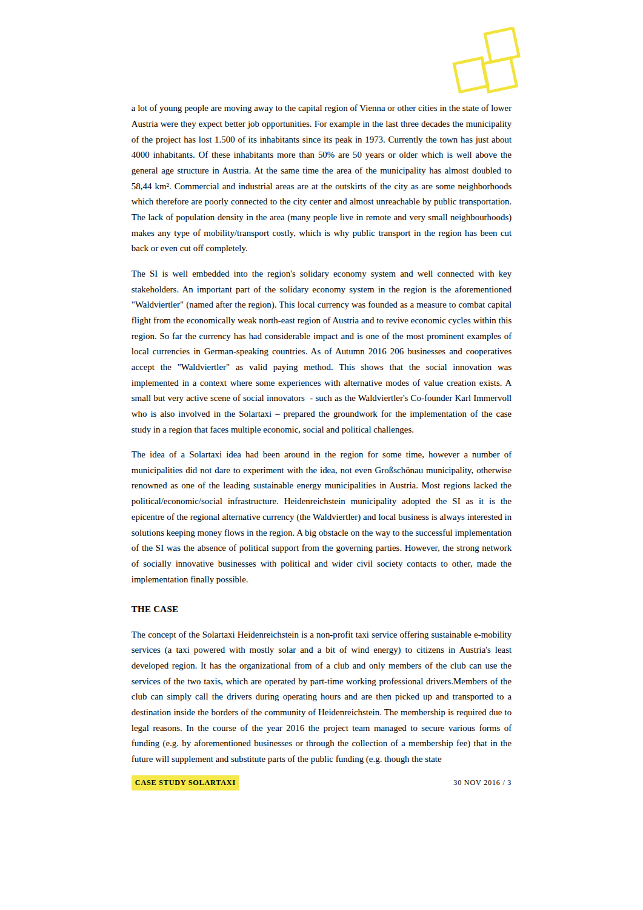a lot of young people are moving away to the capital region of Vienna or other cities in the state of lower Austria were they expect better job opportunities. For example in the last three decades the municipality of the project has lost 1.500 of its inhabitants since its peak in 1973. Currently the town has just about 4000 inhabitants. Of these inhabitants more than 50% are 50 years or older which is well above the general age structure in Austria. At the same time the area of the municipality has almost doubled to 58,44 km². Commercial and industrial areas are at the outskirts of the city as are some neighborhoods which therefore are poorly connected to the city center and almost unreachable by public transportation. The lack of population density in the area (many people live in remote and very small neighbourhoods) makes any type of mobility/transport costly, which is why public transport in the region has been cut back or even cut off completely.
The SI is well embedded into the region's solidary economy system and well connected with key stakeholders. An important part of the solidary economy system in the region is the aforementioned "Waldviertler" (named after the region). This local currency was founded as a measure to combat capital flight from the economically weak north-east region of Austria and to revive economic cycles within this region. So far the currency has had considerable impact and is one of the most prominent examples of local currencies in German-speaking countries. As of Autumn 2016 206 businesses and cooperatives accept the "Waldviertler" as valid paying method. This shows that the social innovation was implemented in a context where some experiences with alternative modes of value creation exists. A small but very active scene of social innovators - such as the Waldviertler's Co-founder Karl Immervoll who is also involved in the Solartaxi – prepared the groundwork for the implementation of the case study in a region that faces multiple economic, social and political challenges.
The idea of a Solartaxi idea had been around in the region for some time, however a number of municipalities did not dare to experiment with the idea, not even Großschönau municipality, otherwise renowned as one of the leading sustainable energy municipalities in Austria. Most regions lacked the political/economic/social infrastructure. Heidenreichstein municipality adopted the SI as it is the epicentre of the regional alternative currency (the Waldviertler) and local business is always interested in solutions keeping money flows in the region. A big obstacle on the way to the successful implementation of the SI was the absence of political support from the governing parties. However, the strong network of socially innovative businesses with political and wider civil society contacts to other, made the implementation finally possible.
THE CASE
The concept of the Solartaxi Heidenreichstein is a non-profit taxi service offering sustainable e-mobility services (a taxi powered with mostly solar and a bit of wind energy) to citizens in Austria's least developed region. It has the organizational from of a club and only members of the club can use the services of the two taxis, which are operated by part-time working professional drivers.Members of the club can simply call the drivers during operating hours and are then picked up and transported to a destination inside the borders of the community of Heidenreichstein. The membership is required due to legal reasons. In the course of the year 2016 the project team managed to secure various forms of funding (e.g. by aforementioned businesses or through the collection of a membership fee) that in the future will supplement and substitute parts of the public funding (e.g. though the state
CASE STUDY SOLARTAXI 30 NOV 2016 / 3